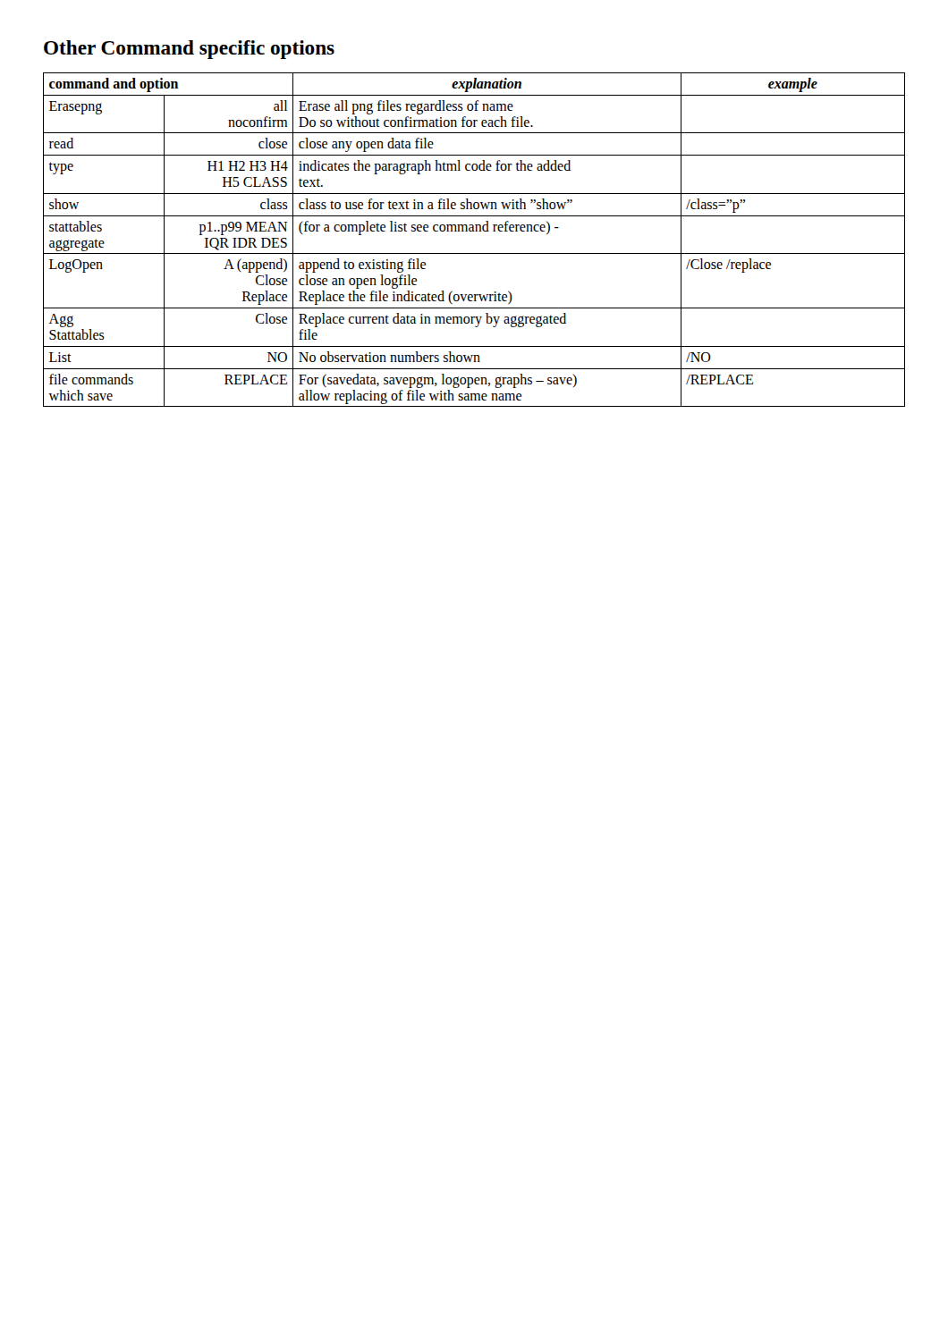Other Command specific options
| command and option | explanation | example |
| --- | --- | --- |
| Erasepng | all noconfirm | Erase all png files regardless of name Do so without confirmation for each file. | |
| read | close | close any open data file | |
| type | H1 H2 H3 H4 H5 CLASS | indicates the paragraph html code for the added text. | |
| show | class | class to use for text in a file shown with ”show” | /class=”p” |
| stattables aggregate | p1..p99 MEAN IQR IDR DES | (for a complete list see command reference) - | |
| LogOpen | A (append) Close Replace | append to existing file close an open logfile Replace the file indicated (overwrite) | /Close /replace |
| Agg Stattables | Close | Replace current data in memory by aggregated file | |
| List | NO | No observation numbers shown | /NO |
| file commands which save | REPLACE | For (savedata, savepgm, logopen, graphs – save) allow replacing of file with same name | /REPLACE |